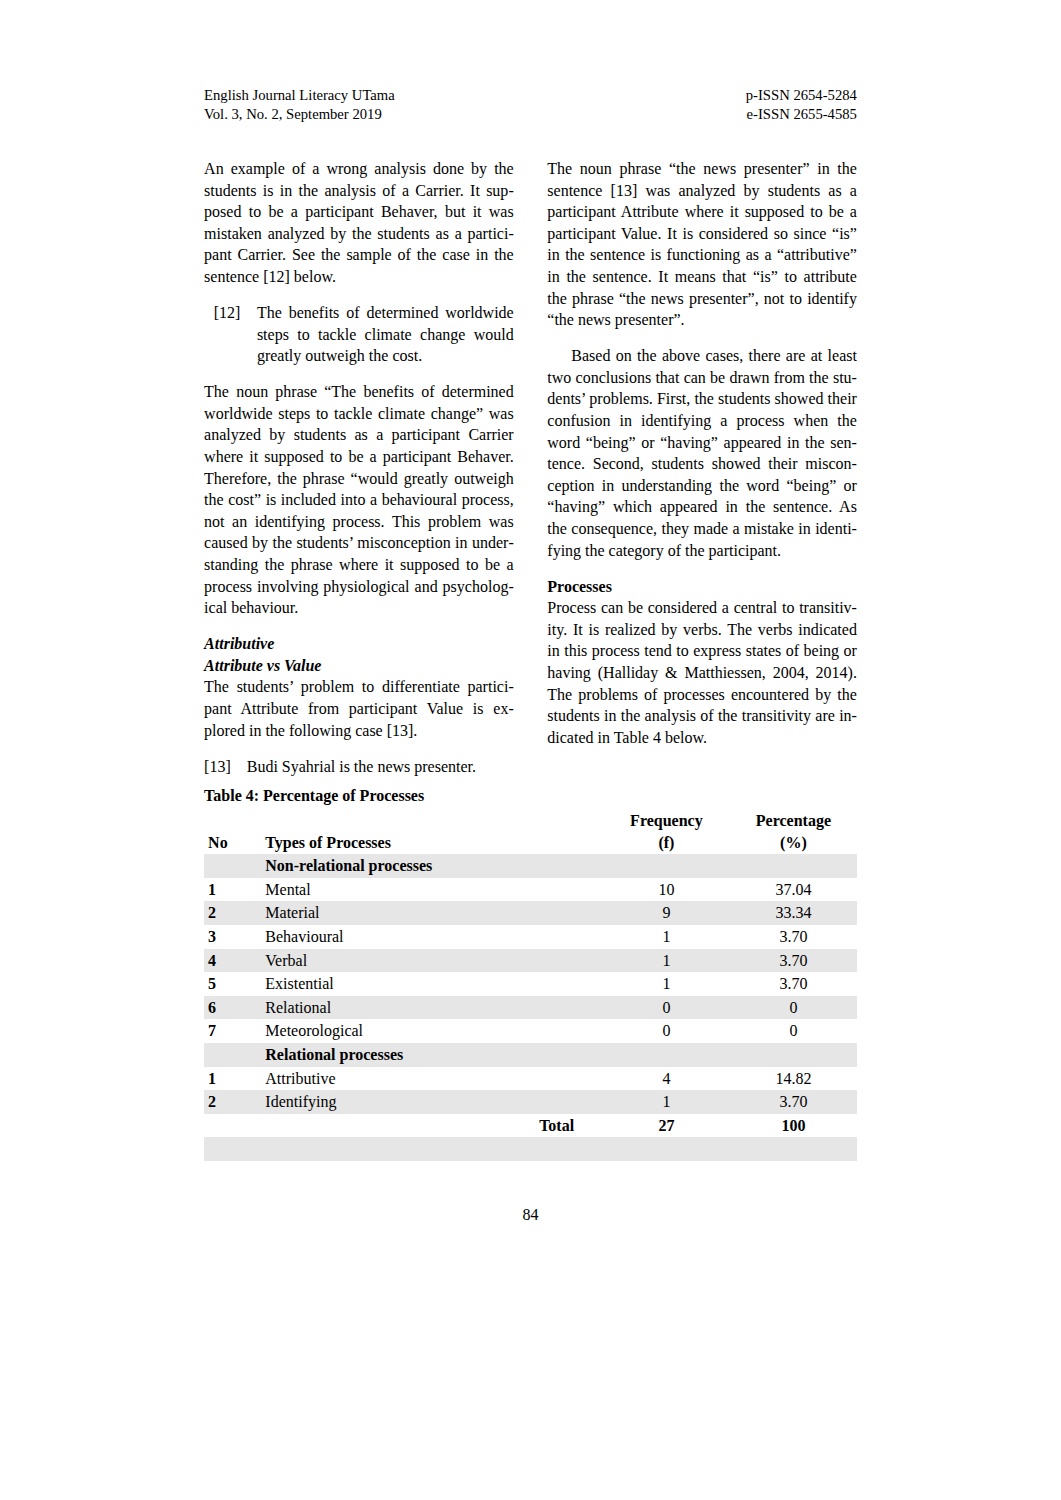English Journal Literacy UTama
Vol. 3, No. 2, September 2019
p-ISSN 2654-5284
e-ISSN 2655-4585
An example of a wrong analysis done by the students is in the analysis of a Carrier. It supposed to be a participant Behaver, but it was mistaken analyzed by the students as a participant Carrier. See the sample of the case in the sentence [12] below.
[12] The benefits of determined worldwide steps to tackle climate change would greatly outweigh the cost.
The noun phrase “The benefits of determined worldwide steps to tackle climate change” was analyzed by students as a participant Carrier where it supposed to be a participant Behaver. Therefore, the phrase “would greatly outweigh the cost” is included into a behavioural process, not an identifying process. This problem was caused by the students’ misconception in understanding the phrase where it supposed to be a process involving physiological and psychological behaviour.
Attributive
Attribute vs Value
The students’ problem to differentiate participant Attribute from participant Value is explored in the following case [13].
[13] Budi Syahrial is the news presenter.
The noun phrase “the news presenter” in the sentence [13] was analyzed by students as a participant Attribute where it supposed to be a participant Value. It is considered so since “is” in the sentence is functioning as a “attributive” in the sentence. It means that “is” to attribute the phrase “the news presenter”, not to identify “the news presenter”.
Based on the above cases, there are at least two conclusions that can be drawn from the students’ problems. First, the students showed their confusion in identifying a process when the word “being” or “having” appeared in the sentence. Second, students showed their misconception in understanding the word “being” or “having” which appeared in the sentence. As the consequence, they made a mistake in identifying the category of the participant.
Processes
Process can be considered a central to transitivity. It is realized by verbs. The verbs indicated in this process tend to express states of being or having (Halliday & Matthiessen, 2004, 2014). The problems of processes encountered by the students in the analysis of the transitivity are indicated in Table 4 below.
Table 4: Percentage of Processes
| No | Types of Processes | Frequency (f) | Percentage (%) |
| --- | --- | --- | --- |
| | Non-relational processes | | |
| 1 | Mental | 10 | 37.04 |
| 2 | Material | 9 | 33.34 |
| 3 | Behavioural | 1 | 3.70 |
| 4 | Verbal | 1 | 3.70 |
| 5 | Existential | 1 | 3.70 |
| 6 | Relational | 0 | 0 |
| 7 | Meteorological | 0 | 0 |
| | Relational processes | | |
| 1 | Attributive | 4 | 14.82 |
| 2 | Identifying | 1 | 3.70 |
| | Total | 27 | 100 |
84